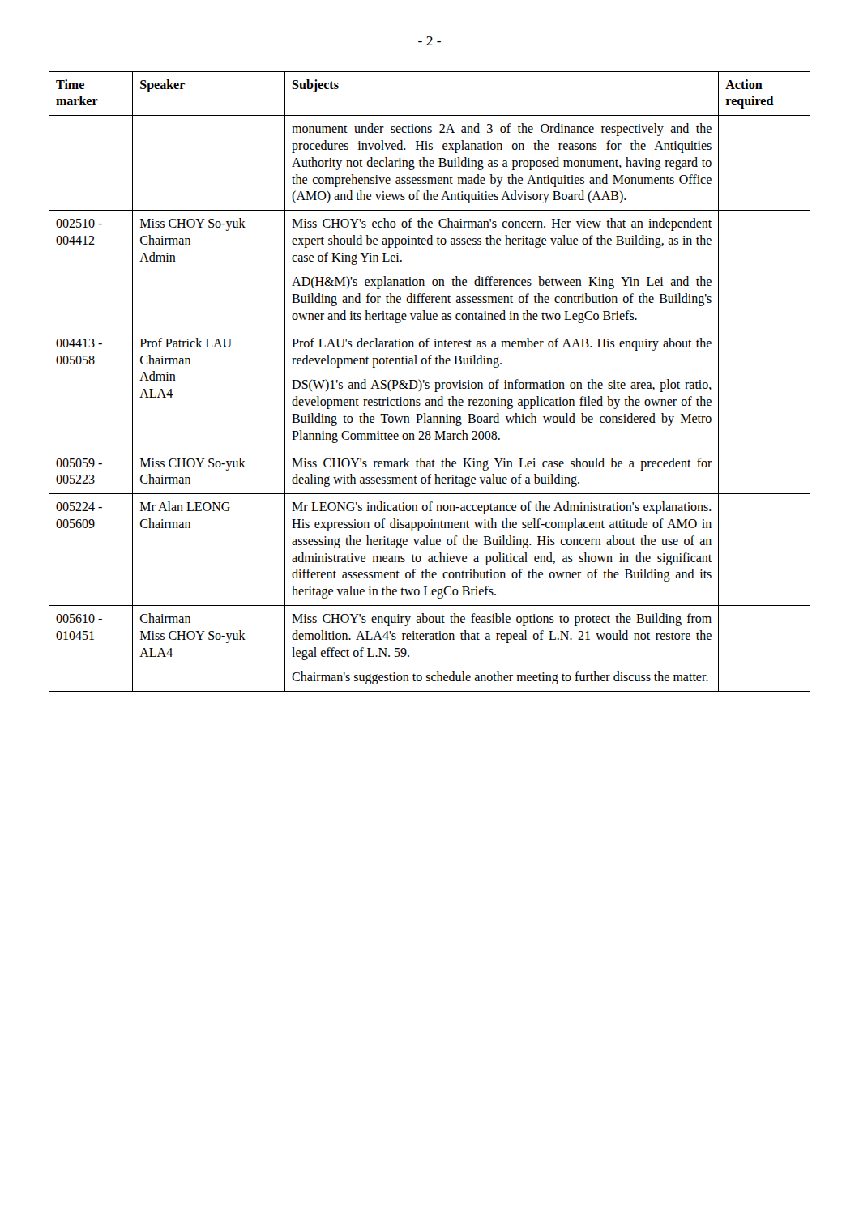- 2 -
| Time marker | Speaker | Subjects | Action required |
| --- | --- | --- | --- |
| | | monument under sections 2A and 3 of the Ordinance respectively and the procedures involved. His explanation on the reasons for the Antiquities Authority not declaring the Building as a proposed monument, having regard to the comprehensive assessment made by the Antiquities and Monuments Office (AMO) and the views of the Antiquities Advisory Board (AAB). | |
| 002510 - 004412 | Miss CHOY So-yuk Chairman Admin | Miss CHOY's echo of the Chairman's concern. Her view that an independent expert should be appointed to assess the heritage value of the Building, as in the case of King Yin Lei. AD(H&M)'s explanation on the differences between King Yin Lei and the Building and for the different assessment of the contribution of the Building's owner and its heritage value as contained in the two LegCo Briefs. | |
| 004413 - 005058 | Prof Patrick LAU Chairman Admin ALA4 | Prof LAU's declaration of interest as a member of AAB. His enquiry about the redevelopment potential of the Building. DS(W)1's and AS(P&D)'s provision of information on the site area, plot ratio, development restrictions and the rezoning application filed by the owner of the Building to the Town Planning Board which would be considered by Metro Planning Committee on 28 March 2008. | |
| 005059 - 005223 | Miss CHOY So-yuk Chairman | Miss CHOY's remark that the King Yin Lei case should be a precedent for dealing with assessment of heritage value of a building. | |
| 005224 - 005609 | Mr Alan LEONG Chairman | Mr LEONG's indication of non-acceptance of the Administration's explanations. His expression of disappointment with the self-complacent attitude of AMO in assessing the heritage value of the Building. His concern about the use of an administrative means to achieve a political end, as shown in the significant different assessment of the contribution of the owner of the Building and its heritage value in the two LegCo Briefs. | |
| 005610 - 010451 | Chairman Miss CHOY So-yuk ALA4 | Miss CHOY's enquiry about the feasible options to protect the Building from demolition. ALA4's reiteration that a repeal of L.N. 21 would not restore the legal effect of L.N. 59. Chairman's suggestion to schedule another meeting to further discuss the matter. | |